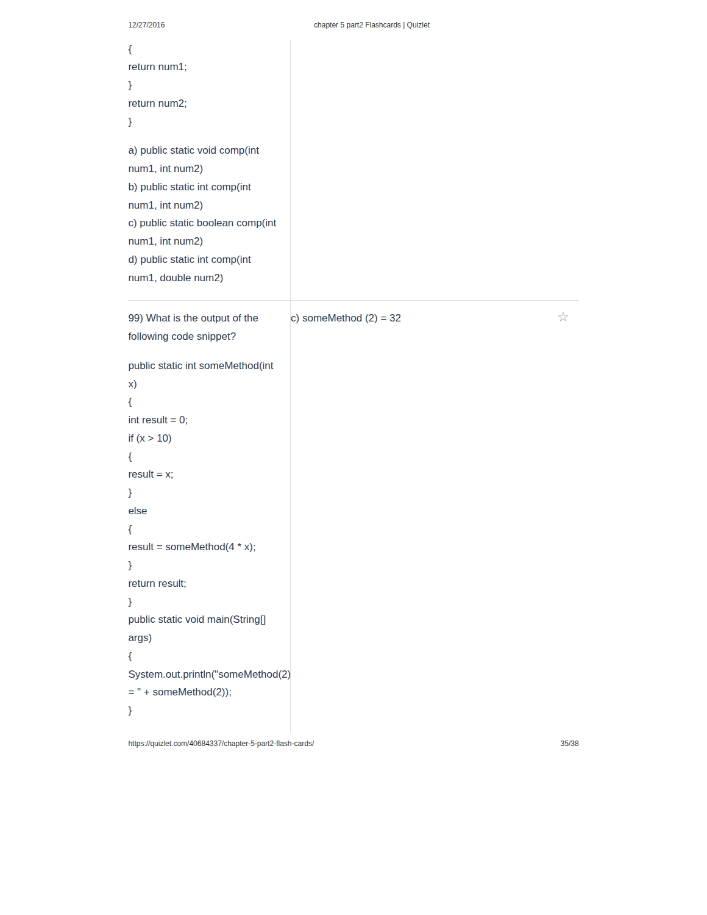12/27/2016
chapter 5 part2 Flashcards | Quizlet
| { return num1; } return num2; } a) public static void comp(int num1, int num2) b) public static int comp(int num1, int num2) c) public static boolean comp(int num1, int num2) d) public static int comp(int num1, double num2) | | |
| 99) What is the output of the following code snippet? public static int someMethod(int x) { int result = 0; if (x > 10) { result = x; } else { result = someMethod(4 * x); } return result; } public static void main(String[] args) { System.out.println("someMethod(2) = " + someMethod(2)); } | c) someMethod (2) = 32 | ☆ |
https://quizlet.com/40684337/chapter-5-part2-flash-cards/
35/38